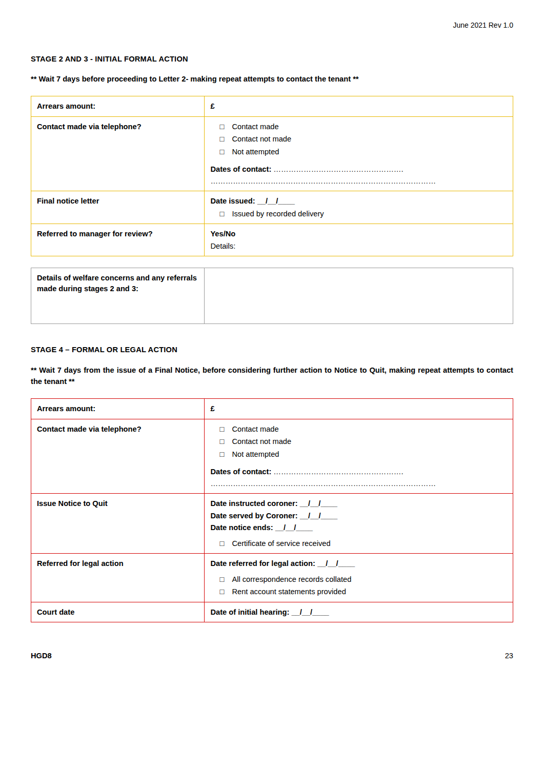June 2021 Rev 1.0
STAGE 2 AND 3 - INITIAL FORMAL ACTION
** Wait 7 days before proceeding to Letter 2- making repeat attempts to contact the tenant **
| Arrears amount: | £ |
| Contact made via telephone? | Contact made Contact not made Not attempted Dates of contact: ……………………………………………. ……………………………………………………………………………… |
| Final notice letter | Date issued: __/__/____ Issued by recorded delivery |
| Referred to manager for review? | Yes/No Details: |
| Details of welfare concerns and any referrals made during stages 2 and 3: | |
STAGE 4 – FORMAL OR LEGAL ACTION
** Wait 7 days from the issue of a Final Notice, before considering further action to Notice to Quit, making repeat attempts to contact the tenant **
| Arrears amount: | £ |
| Contact made via telephone? | Contact made Contact not made Not attempted Dates of contact: ……………………………………………. ……………………………………………………………………………… |
| Issue Notice to Quit | Date instructed coroner: __/__/____ Date served by Coroner: __/__/____ Date notice ends: __/__/____ Certificate of service received |
| Referred for legal action | Date referred for legal action: __/__/____ All correspondence records collated Rent account statements provided |
| Court date | Date of initial hearing: __/__/____ |
HGD8 23